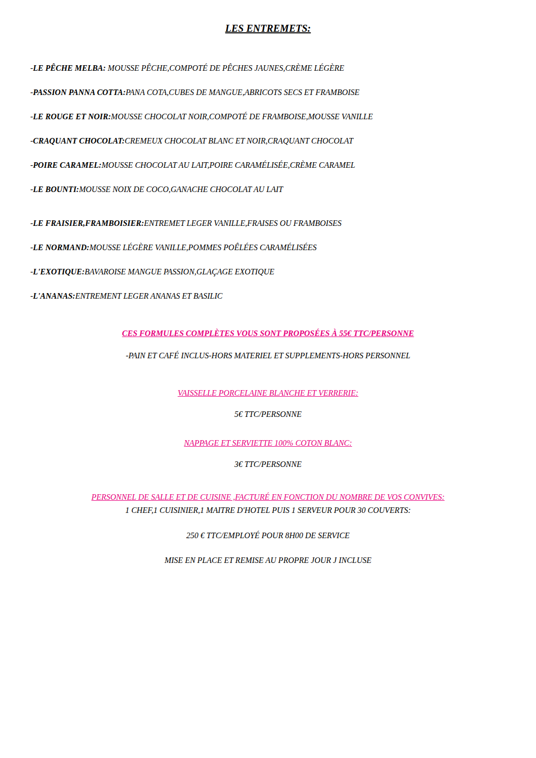LES ENTREMETS:
-LE PÊCHE MELBA: MOUSSE PÊCHE,COMPOTÉ DE PÊCHES JAUNES,CRÈME LÉGÈRE
-PASSION PANNA COTTA: PANA COTA,CUBES DE MANGUE,ABRICOTS SECS ET FRAMBOISE
-LE ROUGE ET NOIR: MOUSSE CHOCOLAT NOIR,COMPOTÉ DE FRAMBOISE,MOUSSE VANILLE
-CRAQUANT CHOCOLAT: CREMEUX CHOCOLAT BLANC ET NOIR,CRAQUANT CHOCOLAT
-POIRE CARAMEL: MOUSSE CHOCOLAT AU LAIT,POIRE CARAMÉLISÉE,CRÈME CARAMEL
-LE BOUNTI: MOUSSE NOIX DE COCO,GANACHE CHOCOLAT AU LAIT
-LE FRAISIER,FRAMBOISIER: ENTREMET LEGER VANILLE,FRAISES OU FRAMBOISES
-LE NORMAND: MOUSSE LÉGÈRE VANILLE,POMMES POÊLÉES CARAMÉLISÉES
-L'EXOTIQUE: BAVAROISE MANGUE PASSION,GLAÇAGE EXOTIQUE
-L'ANANAS: ENTREMENT LEGER ANANAS ET BASILIC
CES FORMULES COMPLÈTES VOUS SONT PROPOSÉES À 55€ TTC/PERSONNE
-PAIN ET CAFÉ INCLUS-HORS MATERIEL ET SUPPLEMENTS-HORS PERSONNEL
VAISSELLE PORCELAINE BLANCHE ET VERRERIE:
5€ TTC/PERSONNE
NAPPAGE ET SERVIETTE 100% COTON BLANC:
3€ TTC/PERSONNE
PERSONNEL DE SALLE ET DE CUISINE ,FACTURÉ EN FONCTION DU NOMBRE DE VOS CONVIVES:
1 CHEF,1 CUISINIER,1 MAITRE D'HOTEL PUIS 1 SERVEUR POUR 30 COUVERTS:
250 € TTC/EMPLOYÉ POUR 8H00 DE SERVICE
MISE EN PLACE ET REMISE AU PROPRE JOUR J INCLUSE